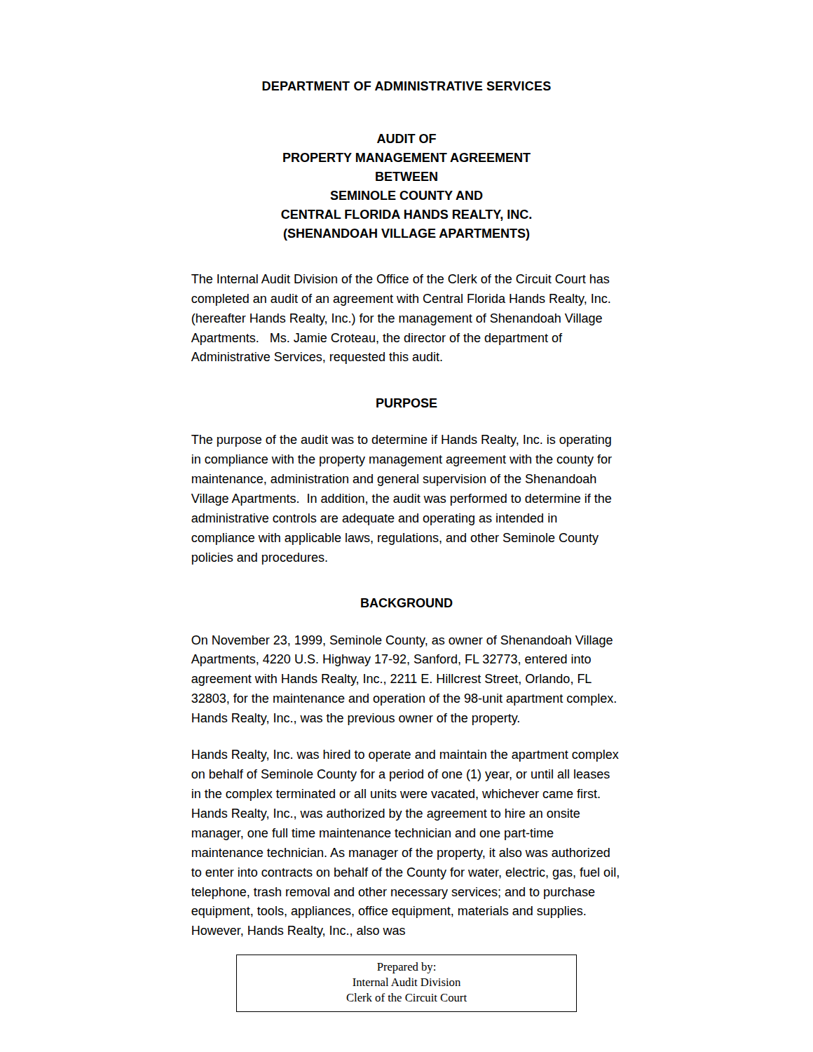DEPARTMENT OF ADMINISTRATIVE SERVICES
AUDIT OF
PROPERTY MANAGEMENT AGREEMENT
BETWEEN
SEMINOLE COUNTY AND
CENTRAL FLORIDA HANDS REALTY, INC.
(SHENANDOAH VILLAGE APARTMENTS)
The Internal Audit Division of the Office of the Clerk of the Circuit Court has completed an audit of an agreement with Central Florida Hands Realty, Inc. (hereafter Hands Realty, Inc.) for the management of Shenandoah Village Apartments. Ms. Jamie Croteau, the director of the department of Administrative Services, requested this audit.
PURPOSE
The purpose of the audit was to determine if Hands Realty, Inc. is operating in compliance with the property management agreement with the county for maintenance, administration and general supervision of the Shenandoah Village Apartments. In addition, the audit was performed to determine if the administrative controls are adequate and operating as intended in compliance with applicable laws, regulations, and other Seminole County policies and procedures.
BACKGROUND
On November 23, 1999, Seminole County, as owner of Shenandoah Village Apartments, 4220 U.S. Highway 17-92, Sanford, FL 32773, entered into agreement with Hands Realty, Inc., 2211 E. Hillcrest Street, Orlando, FL 32803, for the maintenance and operation of the 98-unit apartment complex. Hands Realty, Inc., was the previous owner of the property.
Hands Realty, Inc. was hired to operate and maintain the apartment complex on behalf of Seminole County for a period of one (1) year, or until all leases in the complex terminated or all units were vacated, whichever came first. Hands Realty, Inc., was authorized by the agreement to hire an onsite manager, one full time maintenance technician and one part-time maintenance technician. As manager of the property, it also was authorized to enter into contracts on behalf of the County for water, electric, gas, fuel oil, telephone, trash removal and other necessary services; and to purchase equipment, tools, appliances, office equipment, materials and supplies. However, Hands Realty, Inc., also was
Prepared by:
Internal Audit Division
Clerk of the Circuit Court